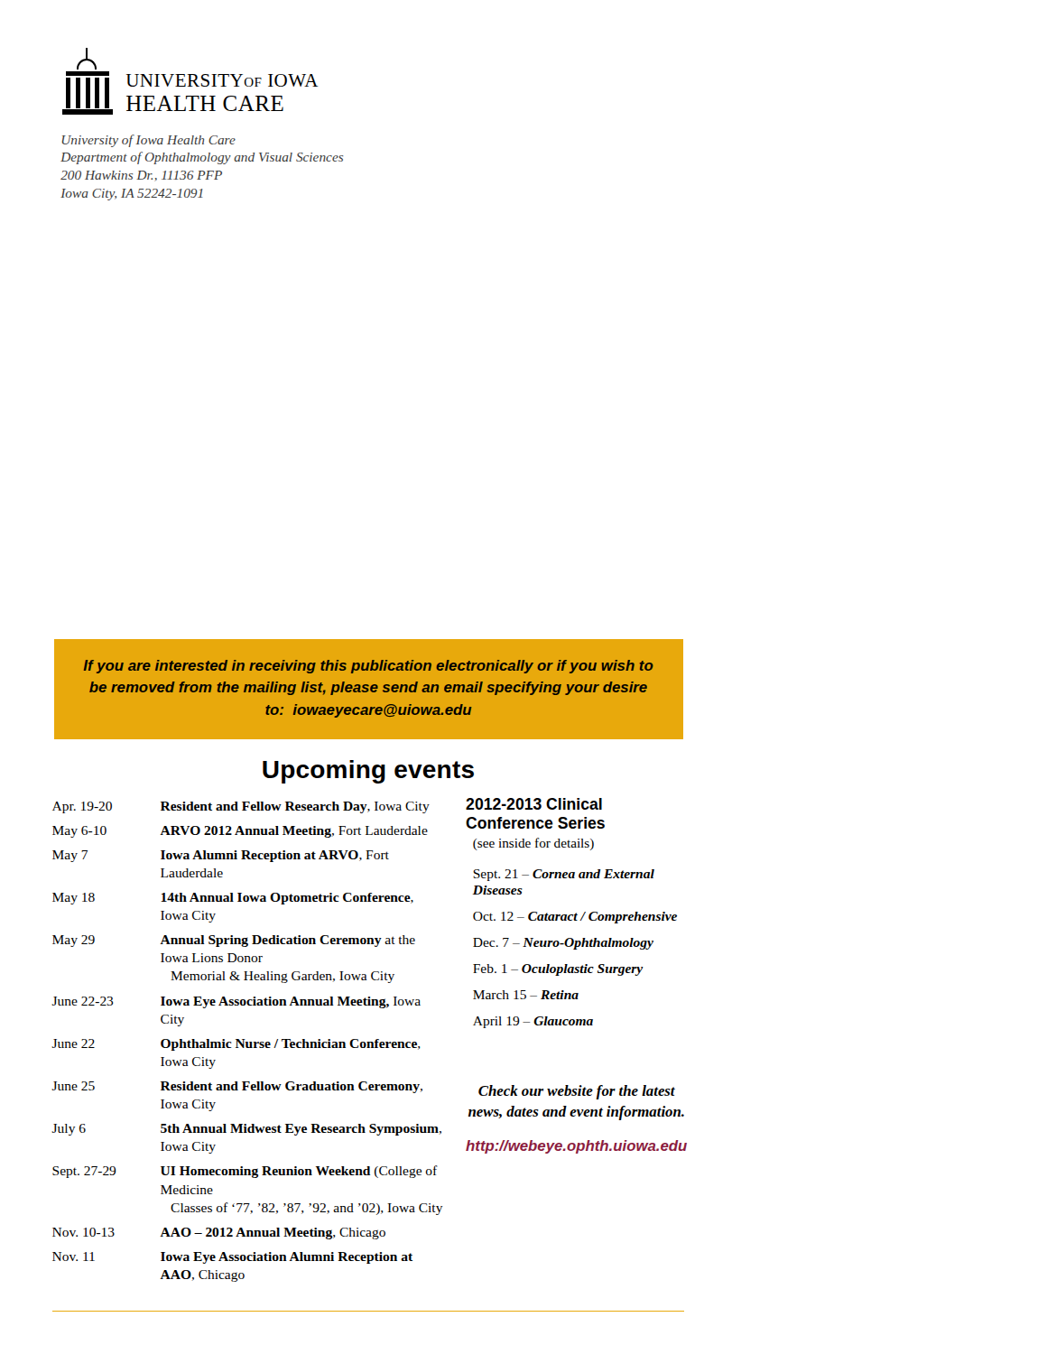UNIVERSITYOF IOWA
HEALTH CARE
University of Iowa Health Care
Department of Ophthalmology and Visual Sciences
200 Hawkins Dr., 11136 PFP
Iowa City, IA 52242-1091
If you are interested in receiving this publication electronically or if you wish to be removed from the mailing list, please send an email specifying your desire to: iowaeyecare@uiowa.edu
Upcoming events
| Apr. 19-20 | Resident and Fellow Research Day , Iowa City |
| May 6-10 | ARVO 2012 Annual Meeting , Fort Lauderdale |
| May 7 | Iowa Alumni Reception at ARVO , Fort Lauderdale |
| May 18 | 14th Annual Iowa Optometric Conference , Iowa City |
| May 29 | Annual Spring Dedication Ceremony at the Iowa Lions Donor Memorial & Healing Garden, Iowa City |
| June 22-23 | Iowa Eye Association Annual Meeting, Iowa City |
| June 22 | Ophthalmic Nurse / Technician Conference , Iowa City |
| June 25 | Resident and Fellow Graduation Ceremony , Iowa City |
| July 6 | 5th Annual Midwest Eye Research Symposium , Iowa City |
| Sept. 27-29 | UI Homecoming Reunion Weekend (College of Medicine Classes of ‘77, ’82, ’87, ’92, and ’02), Iowa City |
| Nov. 10-13 | AAO – 2012 Annual Meeting , Chicago |
| Nov. 11 | Iowa Eye Association Alumni Reception at AAO , Chicago |
2012-2013 Clinical Conference Series
(see inside for details)
Sept. 21 – Cornea and External Diseases
Oct. 12 – Cataract / Comprehensive
Dec. 7 – Neuro-Ophthalmology
Feb. 1 – Oculoplastic Surgery
March 15 – Retina
April 19 – Glaucoma
Check our website for the latest
news, dates and event information.
http://webeye.ophth.uiowa.edu